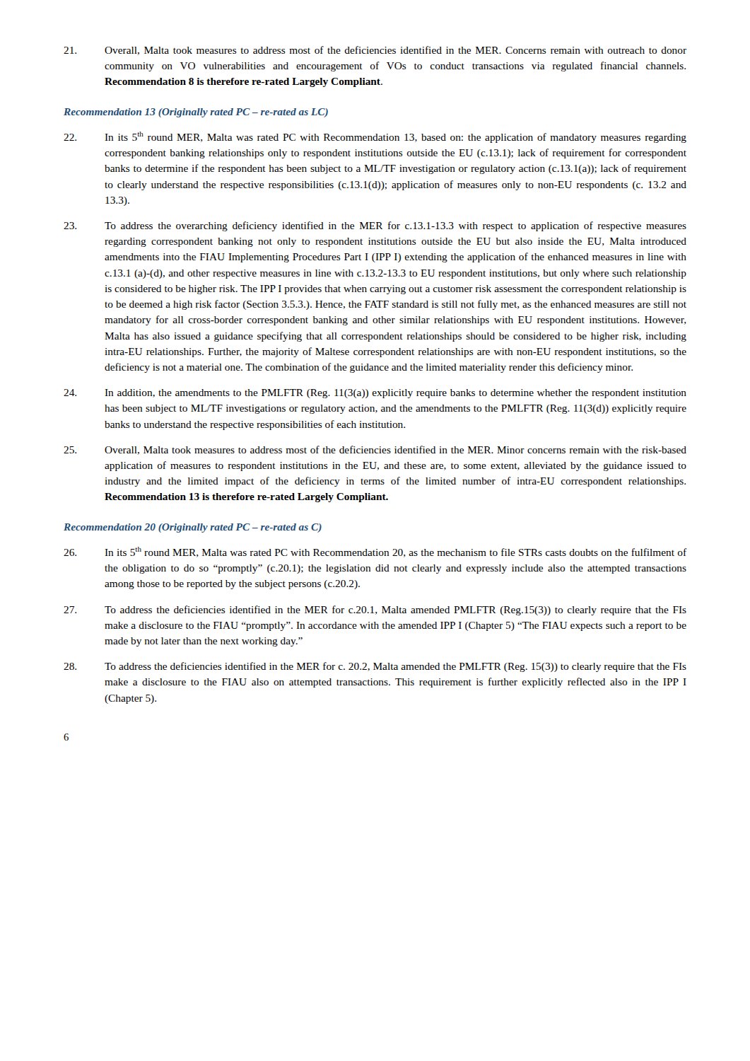21.
Overall, Malta took measures to address most of the deficiencies identified in the MER. Concerns remain with outreach to donor community on VO vulnerabilities and encouragement of VOs to conduct transactions via regulated financial channels. Recommendation 8 is therefore re-rated Largely Compliant.
Recommendation 13 (Originally rated PC – re-rated as LC)
22.
In its 5th round MER, Malta was rated PC with Recommendation 13, based on: the application of mandatory measures regarding correspondent banking relationships only to respondent institutions outside the EU (c.13.1); lack of requirement for correspondent banks to determine if the respondent has been subject to a ML/TF investigation or regulatory action (c.13.1(a)); lack of requirement to clearly understand the respective responsibilities (c.13.1(d)); application of measures only to non-EU respondents (c. 13.2 and 13.3).
23.
To address the overarching deficiency identified in the MER for c.13.1-13.3 with respect to application of respective measures regarding correspondent banking not only to respondent institutions outside the EU but also inside the EU, Malta introduced amendments into the FIAU Implementing Procedures Part I (IPP I) extending the application of the enhanced measures in line with c.13.1 (a)-(d), and other respective measures in line with c.13.2-13.3 to EU respondent institutions, but only where such relationship is considered to be higher risk. The IPP I provides that when carrying out a customer risk assessment the correspondent relationship is to be deemed a high risk factor (Section 3.5.3.). Hence, the FATF standard is still not fully met, as the enhanced measures are still not mandatory for all cross-border correspondent banking and other similar relationships with EU respondent institutions. However, Malta has also issued a guidance specifying that all correspondent relationships should be considered to be higher risk, including intra-EU relationships. Further, the majority of Maltese correspondent relationships are with non-EU respondent institutions, so the deficiency is not a material one. The combination of the guidance and the limited materiality render this deficiency minor.
24.
In addition, the amendments to the PMLFTR (Reg. 11(3(a)) explicitly require banks to determine whether the respondent institution has been subject to ML/TF investigations or regulatory action, and the amendments to the PMLFTR (Reg. 11(3(d)) explicitly require banks to understand the respective responsibilities of each institution.
25.
Overall, Malta took measures to address most of the deficiencies identified in the MER. Minor concerns remain with the risk-based application of measures to respondent institutions in the EU, and these are, to some extent, alleviated by the guidance issued to industry and the limited impact of the deficiency in terms of the limited number of intra-EU correspondent relationships. Recommendation 13 is therefore re-rated Largely Compliant.
Recommendation 20 (Originally rated PC – re-rated as C)
26.
In its 5th round MER, Malta was rated PC with Recommendation 20, as the mechanism to file STRs casts doubts on the fulfilment of the obligation to do so “promptly” (c.20.1); the legislation did not clearly and expressly include also the attempted transactions among those to be reported by the subject persons (c.20.2).
27.
To address the deficiencies identified in the MER for c.20.1, Malta amended PMLFTR (Reg.15(3)) to clearly require that the FIs make a disclosure to the FIAU “promptly”. In accordance with the amended IPP I (Chapter 5) “The FIAU expects such a report to be made by not later than the next working day.”
28.
To address the deficiencies identified in the MER for c. 20.2, Malta amended the PMLFTR (Reg. 15(3)) to clearly require that the FIs make a disclosure to the FIAU also on attempted transactions. This requirement is further explicitly reflected also in the IPP I (Chapter 5).
6